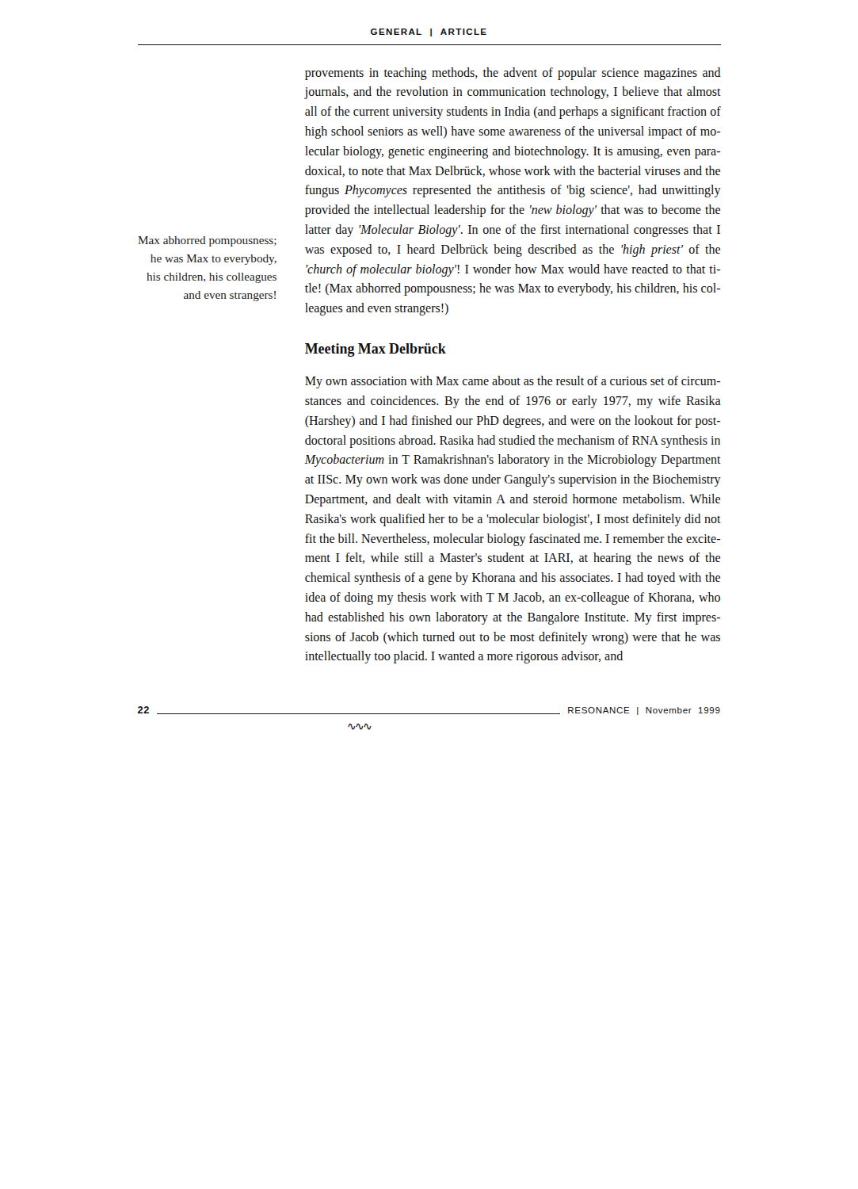General | Article
Max abhorred pompousness; he was Max to everybody, his children, his colleagues and even strangers!
provements in teaching methods, the advent of popular science magazines and journals, and the revolution in communication technology, I believe that almost all of the current university students in India (and perhaps a significant fraction of high school seniors as well) have some awareness of the universal impact of molecular biology, genetic engineering and biotechnology. It is amusing, even paradoxical, to note that Max Delbrück, whose work with the bacterial viruses and the fungus Phycomyces represented the antithesis of 'big science', had unwittingly provided the intellectual leadership for the 'new biology' that was to become the latter day 'Molecular Biology'. In one of the first international congresses that I was exposed to, I heard Delbrück being described as the 'high priest' of the 'church of molecular biology'! I wonder how Max would have reacted to that title! (Max abhorred pompousness; he was Max to everybody, his children, his colleagues and even strangers!)
Meeting Max Delbrück
My own association with Max came about as the result of a curious set of circumstances and coincidences. By the end of 1976 or early 1977, my wife Rasika (Harshey) and I had finished our PhD degrees, and were on the lookout for postdoctoral positions abroad. Rasika had studied the mechanism of RNA synthesis in Mycobacterium in T Ramakrishnan's laboratory in the Microbiology Department at IISc. My own work was done under Ganguly's supervision in the Biochemistry Department, and dealt with vitamin A and steroid hormone metabolism. While Rasika's work qualified her to be a 'molecular biologist', I most definitely did not fit the bill. Nevertheless, molecular biology fascinated me. I remember the excitement I felt, while still a Master's student at IARI, at hearing the news of the chemical synthesis of a gene by Khorana and his associates. I had toyed with the idea of doing my thesis work with T M Jacob, an ex-colleague of Khorana, who had established his own laboratory at the Bangalore Institute. My first impressions of Jacob (which turned out to be most definitely wrong) were that he was intellectually too placid. I wanted a more rigorous advisor, and
22 RESONANCE | November 1999